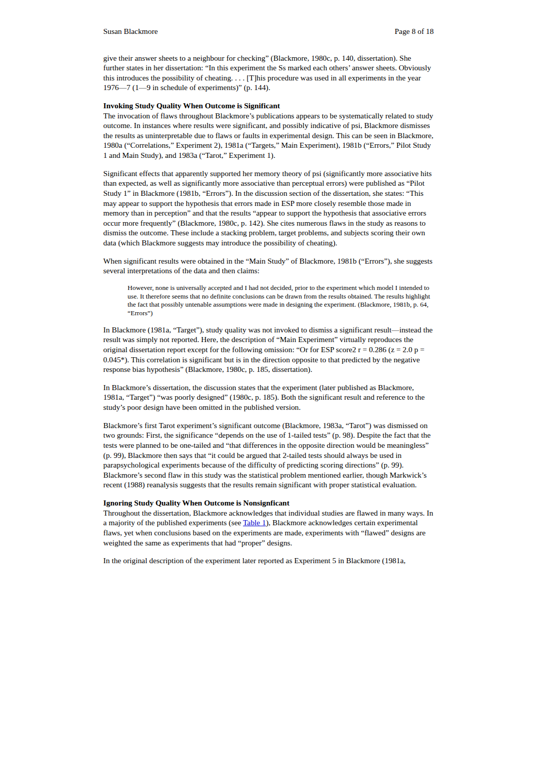Susan Blackmore
Page 8 of 18
give their answer sheets to a neighbour for checking” (Blackmore, 1980c, p. 140, dissertation). She further states in her dissertation: “In this experiment the Ss marked each others’ answer sheets. Obviously this introduces the possibility of cheating. . . . [T]his procedure was used in all experiments in the year 1976—7 (1—9 in schedule of experiments)” (p. 144).
Invoking Study Quality When Outcome is Significant
The invocation of flaws throughout Blackmore’s publications appears to be systematically related to study outcome. In instances where results were significant, and possibly indicative of psi, Blackmore dismisses the results as uninterpretable due to flaws or faults in experimental design. This can be seen in Blackmore, 1980a (“Correlations,” Experiment 2), 1981a (“Targets,” Main Experiment), 1981b (“Errors,” Pilot Study 1 and Main Study), and 1983a (“Tarot,” Experiment 1).
Significant effects that apparently supported her memory theory of psi (significantly more associative hits than expected, as well as significantly more associative than perceptual errors) were published as “Pilot Study 1” in Blackmore (1981b, “Errors”). In the discussion section of the dissertation, she states: “This may appear to support the hypothesis that errors made in ESP more closely resemble those made in memory than in perception” and that the results “appear to support the hypothesis that associative errors occur more frequently” (Blackmore, 1980c, p. 142). She cites numerous flaws in the study as reasons to dismiss the outcome. These include a stacking problem, target problems, and subjects scoring their own data (which Blackmore suggests may introduce the possibility of cheating).
When significant results were obtained in the “Main Study” of Blackmore, 1981b (“Errors”), she suggests several interpretations of the data and then claims:
However, none is universally accepted and I had not decided, prior to the experiment which model I intended to use. It therefore seems that no definite conclusions can be drawn from the results obtained. The results highlight the fact that possibly untenable assumptions were made in designing the experiment. (Blackmore, 1981b, p. 64, “Errors”)
In Blackmore (1981a, “Target”), study quality was not invoked to dismiss a significant result—instead the result was simply not reported. Here, the description of “Main Experiment” virtually reproduces the original dissertation report except for the following omission: “Or for ESP score2 r = 0.286 (z = 2.0 p = 0.045*). This correlation is significant but is in the direction opposite to that predicted by the negative response bias hypothesis” (Blackmore, 1980c, p. 185, dissertation).
In Blackmore’s dissertation, the discussion states that the experiment (later published as Blackmore, 1981a, “Target”) “was poorly designed” (1980c, p. 185). Both the significant result and reference to the study’s poor design have been omitted in the published version.
Blackmore’s first Tarot experiment’s significant outcome (Blackmore, 1983a, “Tarot”) was dismissed on two grounds: First, the significance “depends on the use of 1-tailed tests” (p. 98). Despite the fact that the tests were planned to be one-tailed and “that differences in the opposite direction would be meaningless” (p. 99), Blackmore then says that “it could be argued that 2-tailed tests should always be used in parapsychological experiments because of the difficulty of predicting scoring directions” (p. 99). Blackmore’s second flaw in this study was the statistical problem mentioned earlier, though Markwick’s recent (1988) reanalysis suggests that the results remain significant with proper statistical evaluation.
Ignoring Study Quality When Outcome is Nonsignficant
Throughout the dissertation, Blackmore acknowledges that individual studies are flawed in many ways. In a majority of the published experiments (see Table 1), Blackmore acknowledges certain experimental flaws, yet when conclusions based on the experiments are made, experiments with “flawed” designs are weighted the same as experiments that had “proper” designs.
In the original description of the experiment later reported as Experiment 5 in Blackmore (1981a,